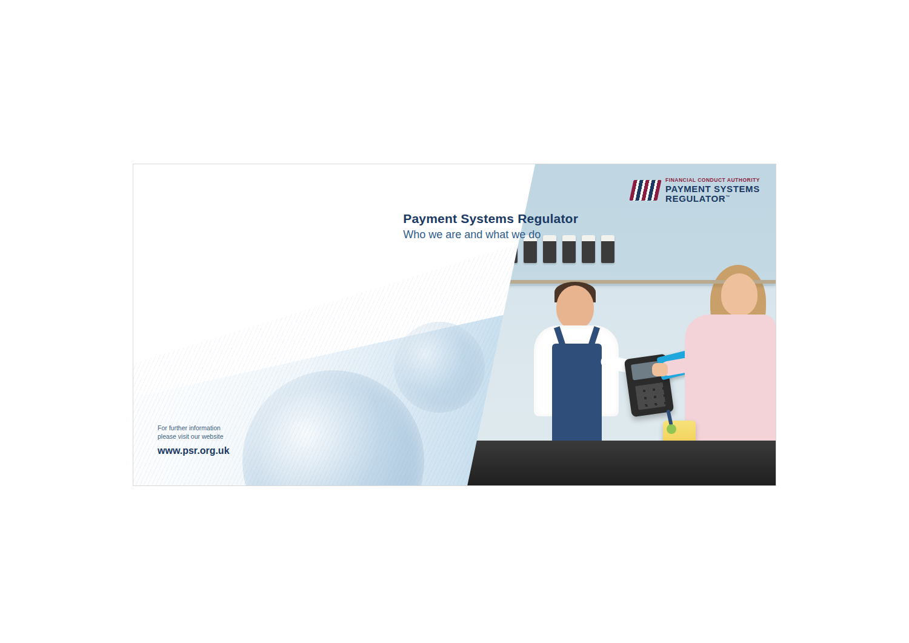Financial Conduct Authority
Payment Systems
Regulator™
Payment Systems Regulator
Who we are and what we do
For further information
please visit our website
www.psr.org.uk